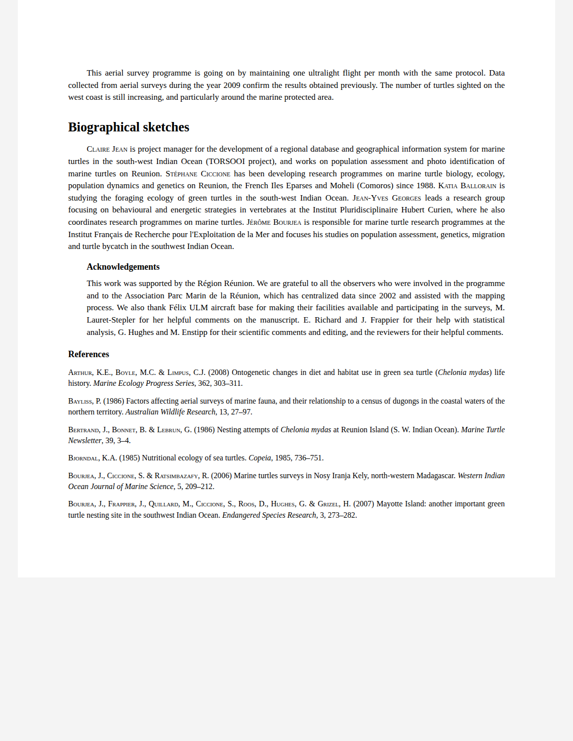This aerial survey programme is going on by maintaining one ultralight flight per month with the same protocol. Data collected from aerial surveys during the year 2009 confirm the results obtained previously. The number of turtles sighted on the west coast is still increasing, and particularly around the marine protected area.
Biographical sketches
Claire Jean is project manager for the development of a regional database and geographical information system for marine turtles in the south-west Indian Ocean (TORSOOI project), and works on population assessment and photo identification of marine turtles on Reunion. Stéphane Ciccione has been developing research programmes on marine turtle biology, ecology, population dynamics and genetics on Reunion, the French Iles Eparses and Moheli (Comoros) since 1988. Katia Ballorain is studying the foraging ecology of green turtles in the south-west Indian Ocean. Jean-Yves Georges leads a research group focusing on behavioural and energetic strategies in vertebrates at the Institut Pluridisciplinaire Hubert Curien, where he also coordinates research programmes on marine turtles. Jérôme Bourjea is responsible for marine turtle research programmes at the Institut Français de Recherche pour l'Exploitation de la Mer and focuses his studies on population assessment, genetics, migration and turtle bycatch in the southwest Indian Ocean.
Acknowledgements
This work was supported by the Région Réunion. We are grateful to all the observers who were involved in the programme and to the Association Parc Marin de la Réunion, which has centralized data since 2002 and assisted with the mapping process. We also thank Félix ULM aircraft base for making their facilities available and participating in the surveys, M. Lauret-Stepler for her helpful comments on the manuscript. E. Richard and J. Frappier for their help with statistical analysis, G. Hughes and M. Enstipp for their scientific comments and editing, and the reviewers for their helpful comments.
References
Arthur, K.E., Boyle, M.C. & Limpus, C.J. (2008) Ontogenetic changes in diet and habitat use in green sea turtle (Chelonia mydas) life history. Marine Ecology Progress Series, 362, 303–311.
Bayliss, P. (1986) Factors affecting aerial surveys of marine fauna, and their relationship to a census of dugongs in the coastal waters of the northern territory. Australian Wildlife Research, 13, 27–97.
Bertrand, J., Bonnet, B. & Lebrun, G. (1986) Nesting attempts of Chelonia mydas at Reunion Island (S. W. Indian Ocean). Marine Turtle Newsletter, 39, 3–4.
Bjorndal, K.A. (1985) Nutritional ecology of sea turtles. Copeia, 1985, 736–751.
Bourjea, J., Ciccione, S. & Ratsimbazafy, R. (2006) Marine turtles surveys in Nosy Iranja Kely, north-western Madagascar. Western Indian Ocean Journal of Marine Science, 5, 209–212.
Bourjea, J., Frappier, J., Quillard, M., Ciccione, S., Roos, D., Hughes, G. & Grizel, H. (2007) Mayotte Island: another important green turtle nesting site in the southwest Indian Ocean. Endangered Species Research, 3, 273–282.